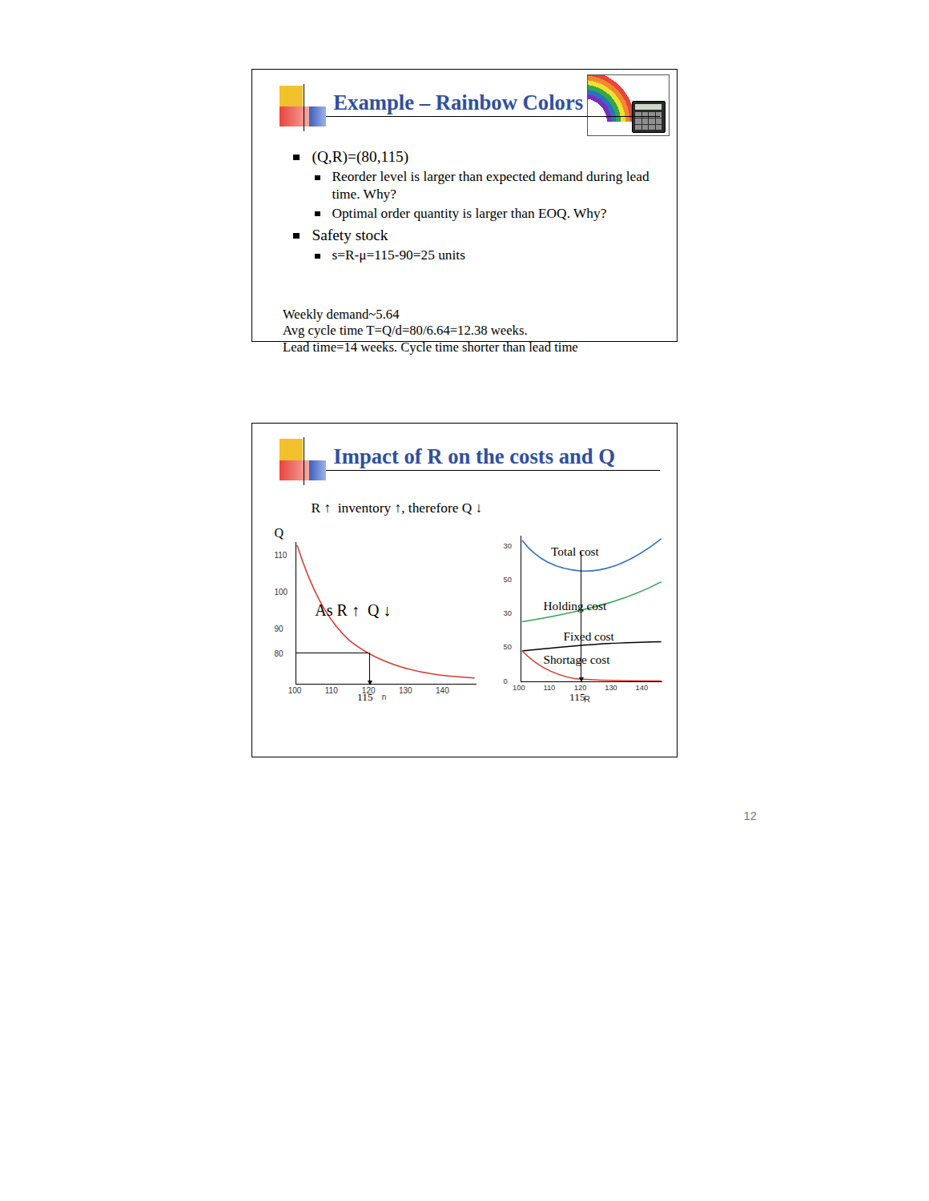Example – Rainbow Colors
(Q,R)=(80,115)
Reorder level is larger than expected demand during lead time. Why?
Optimal order quantity is larger than EOQ. Why?
Safety stock
s=R-μ=115-90=25 units
Weekly demand~5.64
Avg cycle time T=Q/d=80/6.64=12.38 weeks.
Lead time=14 weeks. Cycle time shorter than lead time
Impact of R on the costs and Q
R inventory , therefore Q
Q
110
100
90
80
100
110
120
130
140
As R Q
115
n
30
50
30
50
0
100
110
120
130
140
R
115
Total cost
Holding cost
Fixed cost
Shortage cost
12